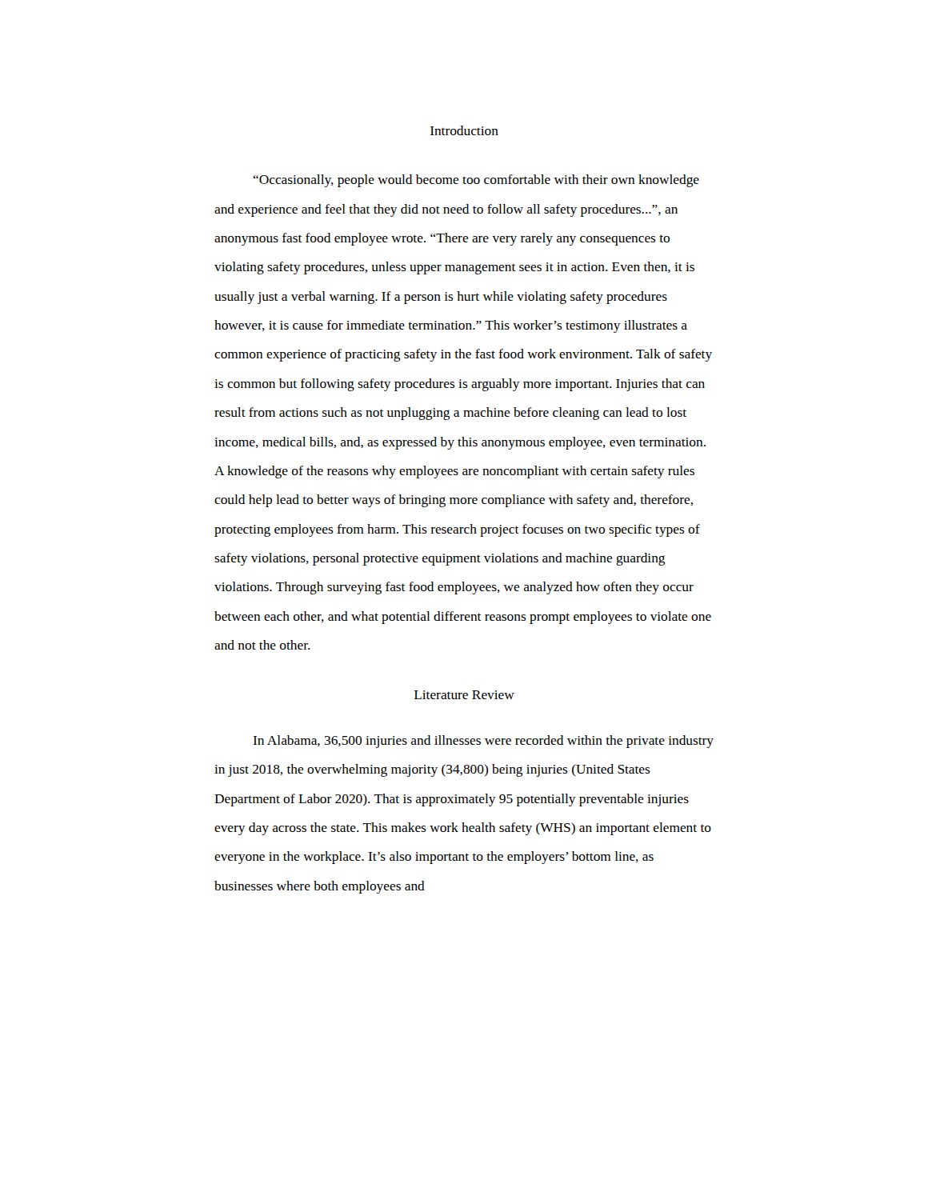Introduction
“Occasionally, people would become too comfortable with their own knowledge and experience and feel that they did not need to follow all safety procedures...”, an anonymous fast food employee wrote. “There are very rarely any consequences to violating safety procedures, unless upper management sees it in action. Even then, it is usually just a verbal warning. If a person is hurt while violating safety procedures however, it is cause for immediate termination.” This worker’s testimony illustrates a common experience of practicing safety in the fast food work environment. Talk of safety is common but following safety procedures is arguably more important. Injuries that can result from actions such as not unplugging a machine before cleaning can lead to lost income, medical bills, and, as expressed by this anonymous employee, even termination. A knowledge of the reasons why employees are noncompliant with certain safety rules could help lead to better ways of bringing more compliance with safety and, therefore, protecting employees from harm. This research project focuses on two specific types of safety violations, personal protective equipment violations and machine guarding violations. Through surveying fast food employees, we analyzed how often they occur between each other, and what potential different reasons prompt employees to violate one and not the other.
Literature Review
In Alabama, 36,500 injuries and illnesses were recorded within the private industry in just 2018, the overwhelming majority (34,800) being injuries (United States Department of Labor 2020). That is approximately 95 potentially preventable injuries every day across the state. This makes work health safety (WHS) an important element to everyone in the workplace. It’s also important to the employers’ bottom line, as businesses where both employees and